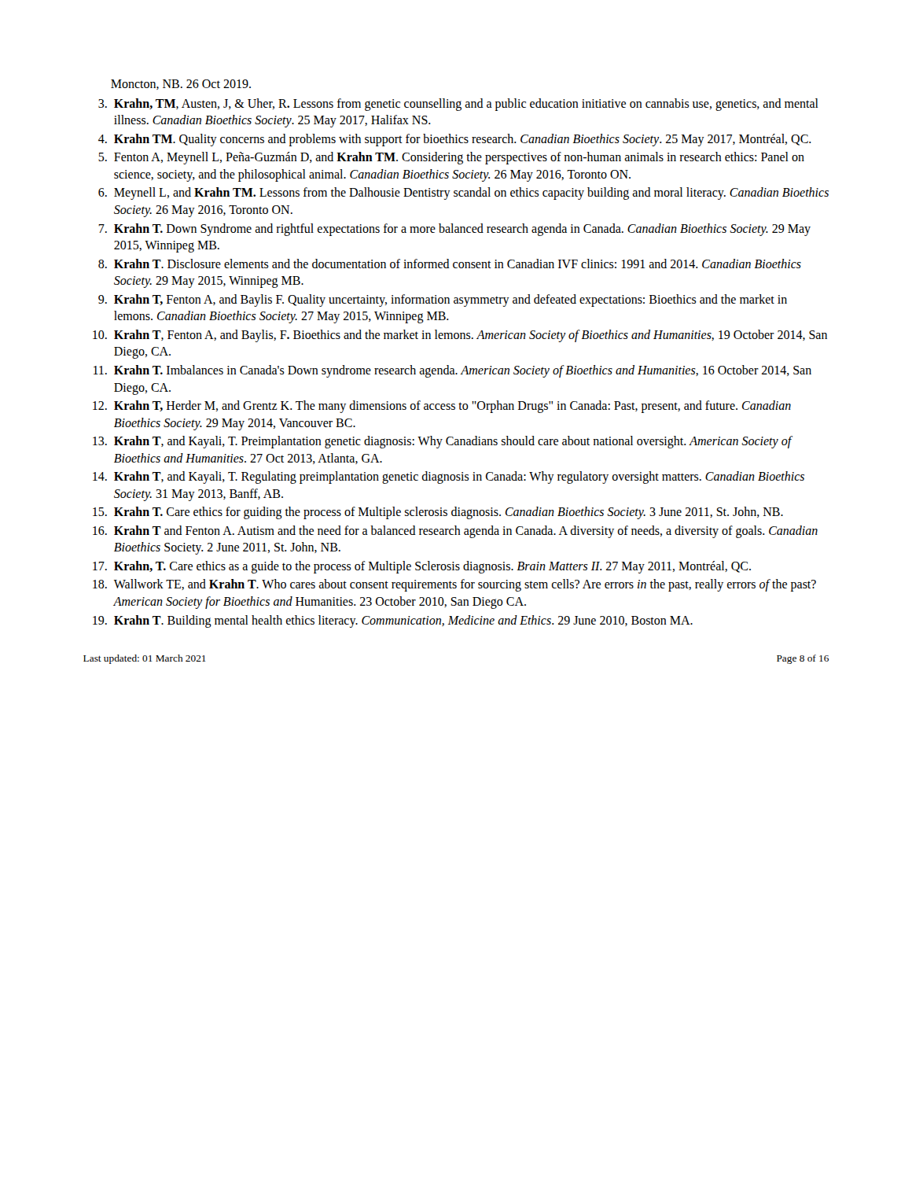Moncton, NB. 26 Oct 2019.
Krahn, TM, Austen, J, & Uher, R. Lessons from genetic counselling and a public education initiative on cannabis use, genetics, and mental illness. Canadian Bioethics Society. 25 May 2017, Halifax NS.
Krahn TM. Quality concerns and problems with support for bioethics research. Canadian Bioethics Society. 25 May 2017, Montréal, QC.
Fenton A, Meynell L, Peña-Guzmán D, and Krahn TM. Considering the perspectives of non-human animals in research ethics: Panel on science, society, and the philosophical animal. Canadian Bioethics Society. 26 May 2016, Toronto ON.
Meynell L, and Krahn TM. Lessons from the Dalhousie Dentistry scandal on ethics capacity building and moral literacy. Canadian Bioethics Society. 26 May 2016, Toronto ON.
Krahn T. Down Syndrome and rightful expectations for a more balanced research agenda in Canada. Canadian Bioethics Society. 29 May 2015, Winnipeg MB.
Krahn T. Disclosure elements and the documentation of informed consent in Canadian IVF clinics: 1991 and 2014. Canadian Bioethics Society. 29 May 2015, Winnipeg MB.
Krahn T, Fenton A, and Baylis F. Quality uncertainty, information asymmetry and defeated expectations: Bioethics and the market in lemons. Canadian Bioethics Society. 27 May 2015, Winnipeg MB.
Krahn T, Fenton A, and Baylis, F. Bioethics and the market in lemons. American Society of Bioethics and Humanities, 19 October 2014, San Diego, CA.
Krahn T. Imbalances in Canada's Down syndrome research agenda. American Society of Bioethics and Humanities, 16 October 2014, San Diego, CA.
Krahn T, Herder M, and Grentz K. The many dimensions of access to "Orphan Drugs" in Canada: Past, present, and future. Canadian Bioethics Society. 29 May 2014, Vancouver BC.
Krahn T, and Kayali, T. Preimplantation genetic diagnosis: Why Canadians should care about national oversight. American Society of Bioethics and Humanities. 27 Oct 2013, Atlanta, GA.
Krahn T, and Kayali, T. Regulating preimplantation genetic diagnosis in Canada: Why regulatory oversight matters. Canadian Bioethics Society. 31 May 2013, Banff, AB.
Krahn T. Care ethics for guiding the process of Multiple sclerosis diagnosis. Canadian Bioethics Society. 3 June 2011, St. John, NB.
Krahn T and Fenton A. Autism and the need for a balanced research agenda in Canada. A diversity of needs, a diversity of goals. Canadian Bioethics Society. 2 June 2011, St. John, NB.
Krahn, T. Care ethics as a guide to the process of Multiple Sclerosis diagnosis. Brain Matters II. 27 May 2011, Montréal, QC.
Wallwork TE, and Krahn T. Who cares about consent requirements for sourcing stem cells? Are errors in the past, really errors of the past? American Society for Bioethics and Humanities. 23 October 2010, San Diego CA.
Krahn T. Building mental health ethics literacy. Communication, Medicine and Ethics. 29 June 2010, Boston MA.
Last updated: 01 March 2021 Page 8 of 16